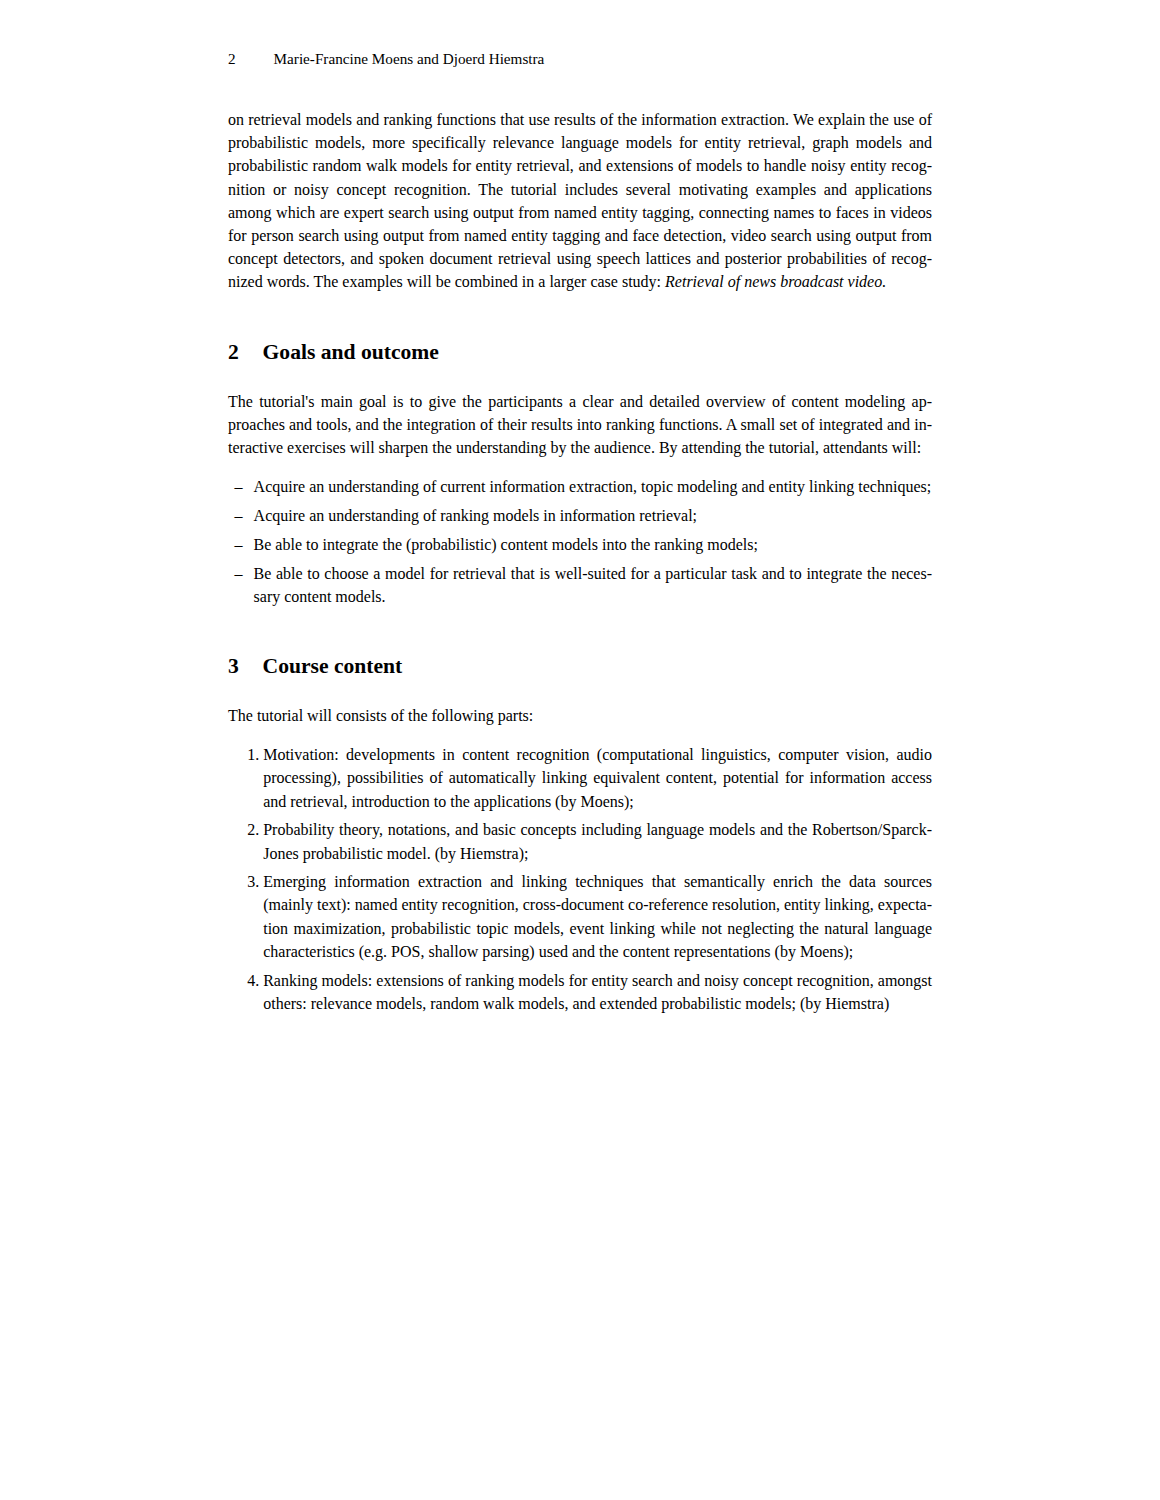2 Marie-Francine Moens and Djoerd Hiemstra
on retrieval models and ranking functions that use results of the information extraction. We explain the use of probabilistic models, more specifically relevance language models for entity retrieval, graph models and probabilistic random walk models for entity retrieval, and extensions of models to handle noisy entity recognition or noisy concept recognition. The tutorial includes several motivating examples and applications among which are expert search using output from named entity tagging, connecting names to faces in videos for person search using output from named entity tagging and face detection, video search using output from concept detectors, and spoken document retrieval using speech lattices and posterior probabilities of recognized words. The examples will be combined in a larger case study: Retrieval of news broadcast video.
2 Goals and outcome
The tutorial's main goal is to give the participants a clear and detailed overview of content modeling approaches and tools, and the integration of their results into ranking functions. A small set of integrated and interactive exercises will sharpen the understanding by the audience. By attending the tutorial, attendants will:
Acquire an understanding of current information extraction, topic modeling and entity linking techniques;
Acquire an understanding of ranking models in information retrieval;
Be able to integrate the (probabilistic) content models into the ranking models;
Be able to choose a model for retrieval that is well-suited for a particular task and to integrate the necessary content models.
3 Course content
The tutorial will consists of the following parts:
Motivation: developments in content recognition (computational linguistics, computer vision, audio processing), possibilities of automatically linking equivalent content, potential for information access and retrieval, introduction to the applications (by Moens);
Probability theory, notations, and basic concepts including language models and the Robertson/Sparck-Jones probabilistic model. (by Hiemstra);
Emerging information extraction and linking techniques that semantically enrich the data sources (mainly text): named entity recognition, cross-document co-reference resolution, entity linking, expectation maximization, probabilistic topic models, event linking while not neglecting the natural language characteristics (e.g. POS, shallow parsing) used and the content representations (by Moens);
Ranking models: extensions of ranking models for entity search and noisy concept recognition, amongst others: relevance models, random walk models, and extended probabilistic models; (by Hiemstra)